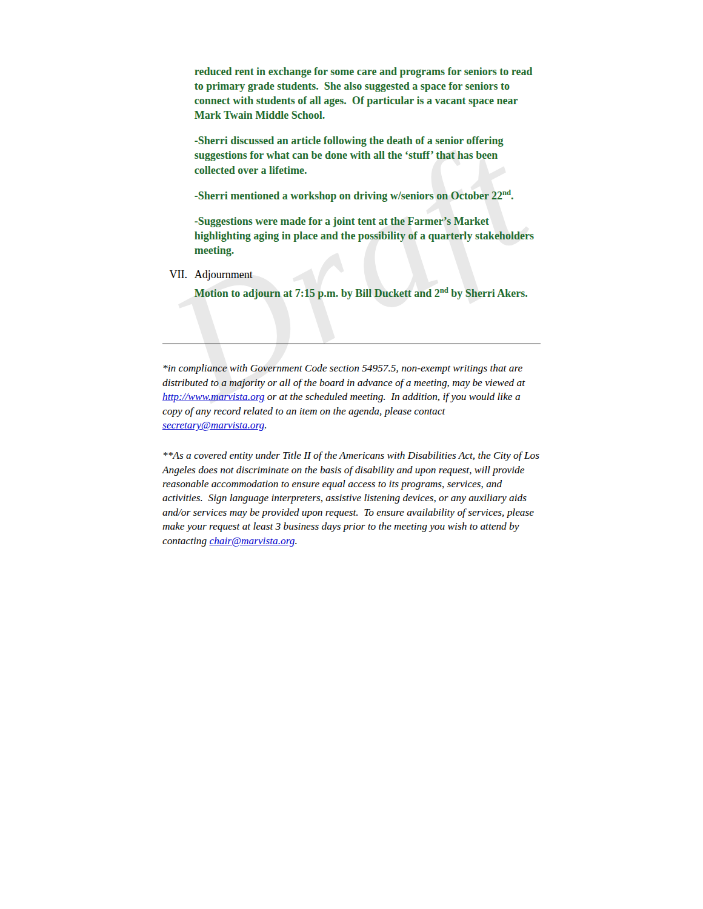Draft
reduced rent in exchange for some care and programs for seniors to read to primary grade students. She also suggested a space for seniors to connect with students of all ages. Of particular is a vacant space near Mark Twain Middle School.
-Sherri discussed an article following the death of a senior offering suggestions for what can be done with all the ‘stuff’ that has been collected over a lifetime.
-Sherri mentioned a workshop on driving w/seniors on October 22nd.
-Suggestions were made for a joint tent at the Farmer’s Market highlighting aging in place and the possibility of a quarterly stakeholders meeting.
VII.
Adjournment
Motion to adjourn at 7:15 p.m. by Bill Duckett and 2nd by Sherri Akers.
*in compliance with Government Code section 54957.5, non-exempt writings that are distributed to a majority or all of the board in advance of a meeting, may be viewed at http://www.marvista.org or at the scheduled meeting. In addition, if you would like a copy of any record related to an item on the agenda, please contact secretary@marvista.org.
**As a covered entity under Title II of the Americans with Disabilities Act, the City of Los Angeles does not discriminate on the basis of disability and upon request, will provide reasonable accommodation to ensure equal access to its programs, services, and activities. Sign language interpreters, assistive listening devices, or any auxiliary aids and/or services may be provided upon request. To ensure availability of services, please make your request at least 3 business days prior to the meeting you wish to attend by contacting chair@marvista.org.